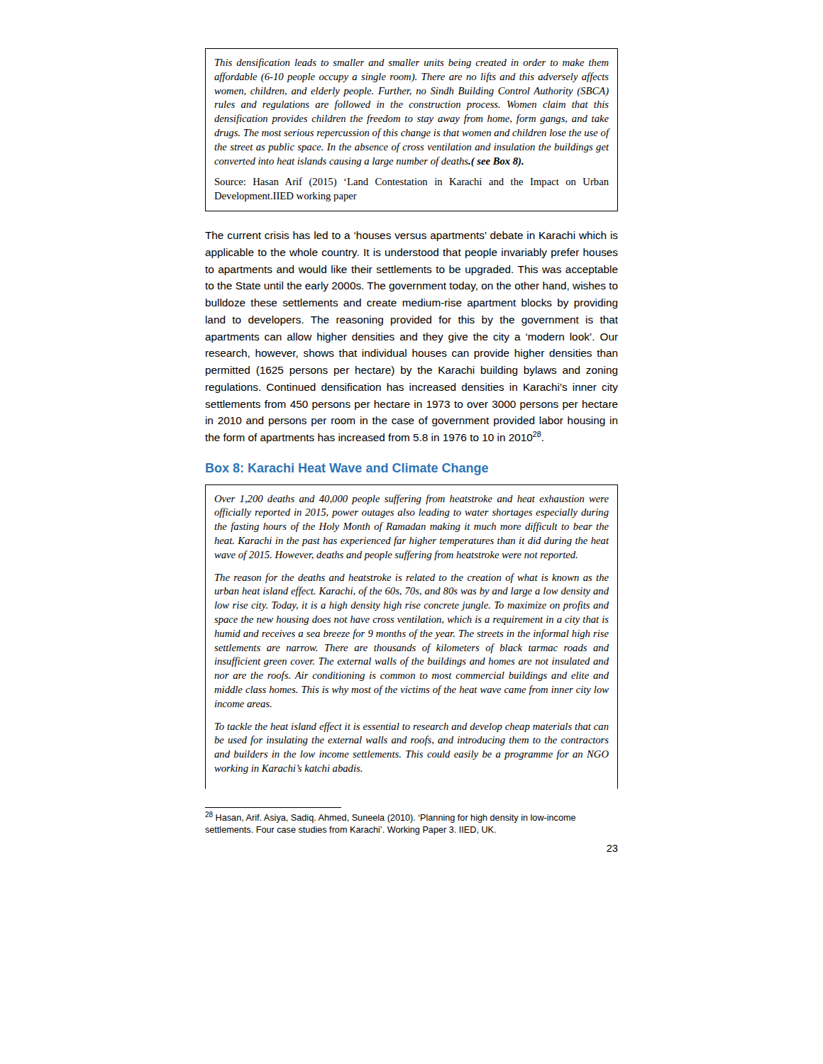This densification leads to smaller and smaller units being created in order to make them affordable (6-10 people occupy a single room). There are no lifts and this adversely affects women, children, and elderly people. Further, no Sindh Building Control Authority (SBCA) rules and regulations are followed in the construction process. Women claim that this densification provides children the freedom to stay away from home, form gangs, and take drugs. The most serious repercussion of this change is that women and children lose the use of the street as public space. In the absence of cross ventilation and insulation the buildings get converted into heat islands causing a large number of deaths.( see Box 8).
Source: Hasan Arif (2015) ‘Land Contestation in Karachi and the Impact on Urban Development.IIED working paper
The current crisis has led to a ‘houses versus apartments’ debate in Karachi which is applicable to the whole country. It is understood that people invariably prefer houses to apartments and would like their settlements to be upgraded. This was acceptable to the State until the early 2000s. The government today, on the other hand, wishes to bulldoze these settlements and create medium-rise apartment blocks by providing land to developers. The reasoning provided for this by the government is that apartments can allow higher densities and they give the city a ‘modern look’. Our research, however, shows that individual houses can provide higher densities than permitted (1625 persons per hectare) by the Karachi building bylaws and zoning regulations. Continued densification has increased densities in Karachi’s inner city settlements from 450 persons per hectare in 1973 to over 3000 persons per hectare in 2010 and persons per room in the case of government provided labor housing in the form of apartments has increased from 5.8 in 1976 to 10 in 201028.
Box 8: Karachi Heat Wave and Climate Change
Over 1,200 deaths and 40,000 people suffering from heatstroke and heat exhaustion were officially reported in 2015, power outages also leading to water shortages especially during the fasting hours of the Holy Month of Ramadan making it much more difficult to bear the heat. Karachi in the past has experienced far higher temperatures than it did during the heat wave of 2015. However, deaths and people suffering from heatstroke were not reported.
The reason for the deaths and heatstroke is related to the creation of what is known as the urban heat island effect. Karachi, of the 60s, 70s, and 80s was by and large a low density and low rise city. Today, it is a high density high rise concrete jungle. To maximize on profits and space the new housing does not have cross ventilation, which is a requirement in a city that is humid and receives a sea breeze for 9 months of the year. The streets in the informal high rise settlements are narrow. There are thousands of kilometers of black tarmac roads and insufficient green cover. The external walls of the buildings and homes are not insulated and nor are the roofs. Air conditioning is common to most commercial buildings and elite and middle class homes. This is why most of the victims of the heat wave came from inner city low income areas.
To tackle the heat island effect it is essential to research and develop cheap materials that can be used for insulating the external walls and roofs, and introducing them to the contractors and builders in the low income settlements. This could easily be a programme for an NGO working in Karachi’s katchi abadis.
28 Hasan, Arif. Asiya, Sadiq. Ahmed, Suneela (2010). ‘Planning for high density in low-income settlements. Four case studies from Karachi’. Working Paper 3. IIED, UK.
23